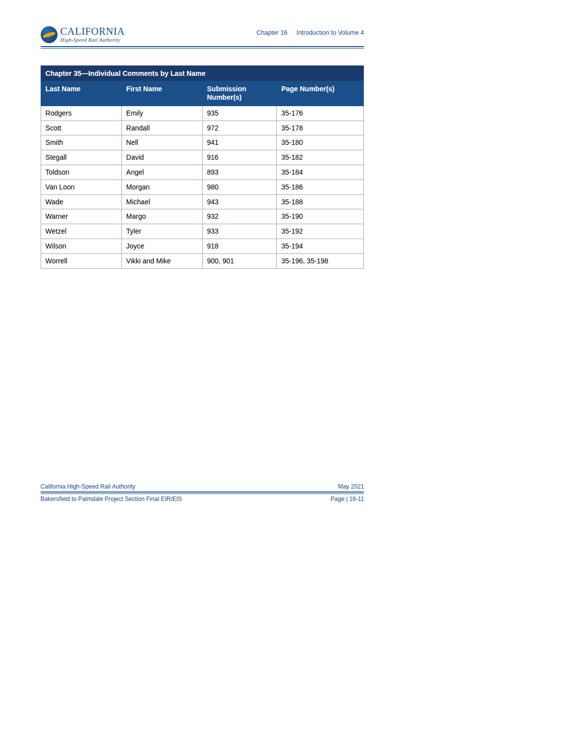CALIFORNIA
High-Speed Rail Authority
Chapter 16 Introduction to Volume 4
Chapter 35—Individual Comments by Last Name
| Last Name | First Name | Submission Number(s) | Page Number(s) |
| --- | --- | --- | --- |
| Rodgers | Emily | 935 | 35-176 |
| Scott | Randall | 972 | 35-178 |
| Smith | Nell | 941 | 35-180 |
| Stegall | David | 916 | 35-182 |
| Toldson | Angel | 893 | 35-184 |
| Van Loon | Morgan | 980 | 35-186 |
| Wade | Michael | 943 | 35-188 |
| Warner | Margo | 932 | 35-190 |
| Wetzel | Tyler | 933 | 35-192 |
| Wilson | Joyce | 918 | 35-194 |
| Worrell | Vikki and Mike | 900, 901 | 35-196, 35-198 |
California High-Speed Rail Authority May 2021
Bakersfield to Palmdale Project Section Final EIR/EIS Page | 16-11